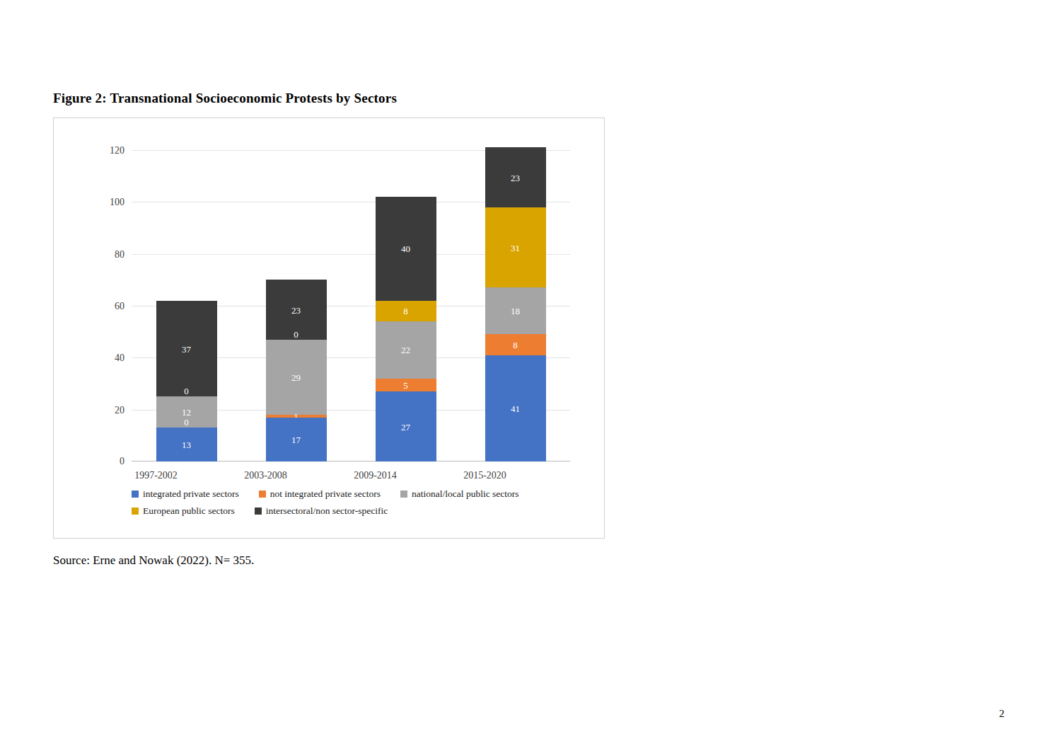Figure 2: Transnational Socioeconomic Protests by Sectors
120
100
80
60
40
20
0
37
0
12
0
13
1997-2002
23
0
29
1
17
2003-2008
40
8
22
5
27
2009-2014
23
31
18
8
41
2015-2020
integrated private sectors not integrated private sectors national/local public sectors
European public sectors intersectoral/non sector-specific
Source: Erne and Nowak (2022). N= 355.
2